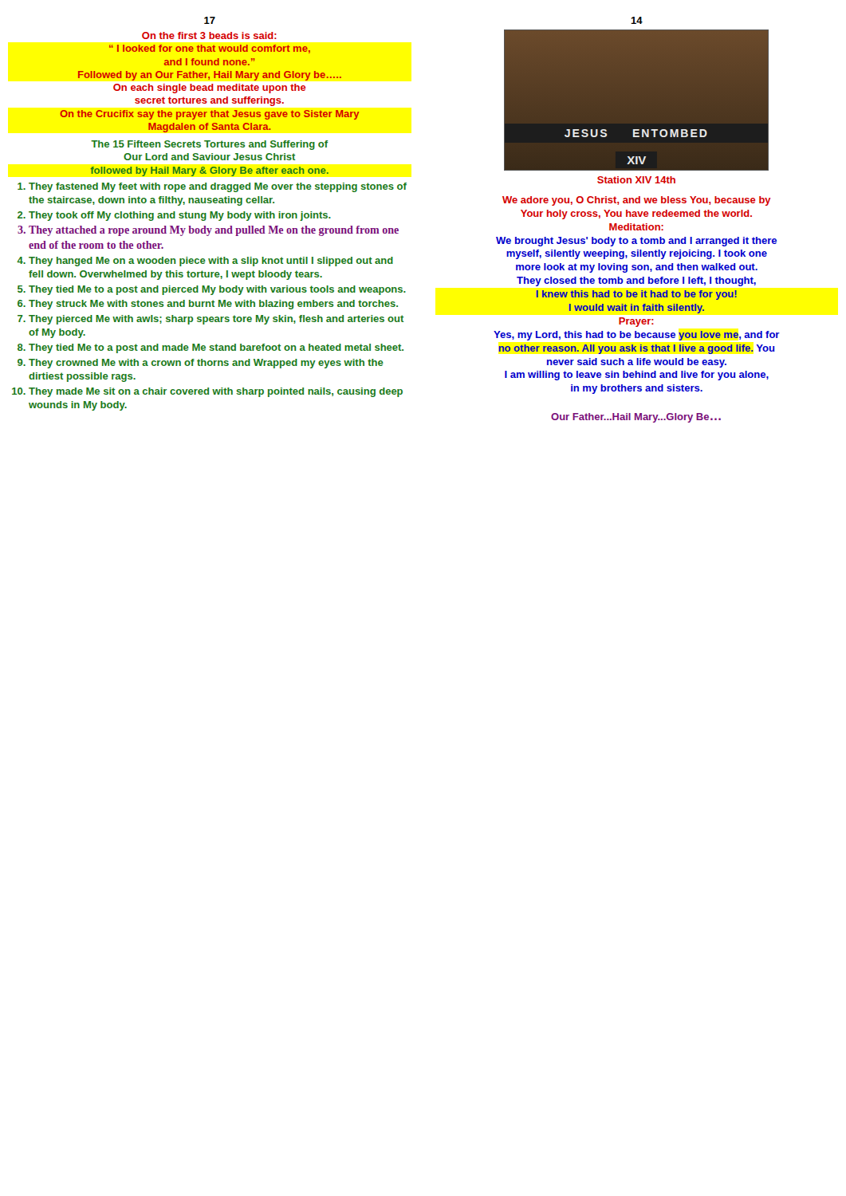17
On the first 3 beads is said:
“ I looked for one that would comfort me,
and I found none.”
Followed by an Our Father, Hail Mary and Glory be…..
On each single bead meditate upon the
secret tortures and sufferings.
On the Crucifix say the prayer that Jesus gave to Sister Mary
Magdalen of Santa Clara.
The 15 Fifteen Secrets Tortures and Suffering of
Our Lord and Saviour Jesus Christ
followed by Hail Mary & Glory Be after each one.
They fastened My feet with rope and dragged Me over the stepping stones of the staircase, down into a filthy, nauseating cellar.
They took off My clothing and stung My body with iron joints.
They attached a rope around My body and pulled Me on the ground from one end of the room to the other.
They hanged Me on a wooden piece with a slip knot until I slipped out and fell down. Overwhelmed by this torture, I wept bloody tears.
They tied Me to a post and pierced My body with various tools and weapons.
They struck Me with stones and burnt Me with blazing embers and torches.
They pierced Me with awls; sharp spears tore My skin, flesh and arteries out of My body.
They tied Me to a post and made Me stand barefoot on a heated metal sheet.
They crowned Me with a crown of thorns and Wrapped my eyes with the dirtiest possible rags.
They made Me sit on a chair covered with sharp pointed nails, causing deep wounds in My body.
14
JESUS ENTOMBED
XIV
Station XIV 14th
We adore you, O Christ, and we bless You, because by
Your holy cross, You have redeemed the world.
Meditation:
We brought Jesus' body to a tomb and I arranged it there
myself, silently weeping, silently rejoicing. I took one
more look at my loving son, and then walked out.
They closed the tomb and before I left, I thought,
I knew this had to be it had to be for you!
I would wait in faith silently.
Prayer:
Yes, my Lord, this had to be because you love me, and for
no other reason. All you ask is that I live a good life. You
never said such a life would be easy.
I am willing to leave sin behind and live for you alone,
in my brothers and sisters.
Our Father...Hail Mary...Glory Be…